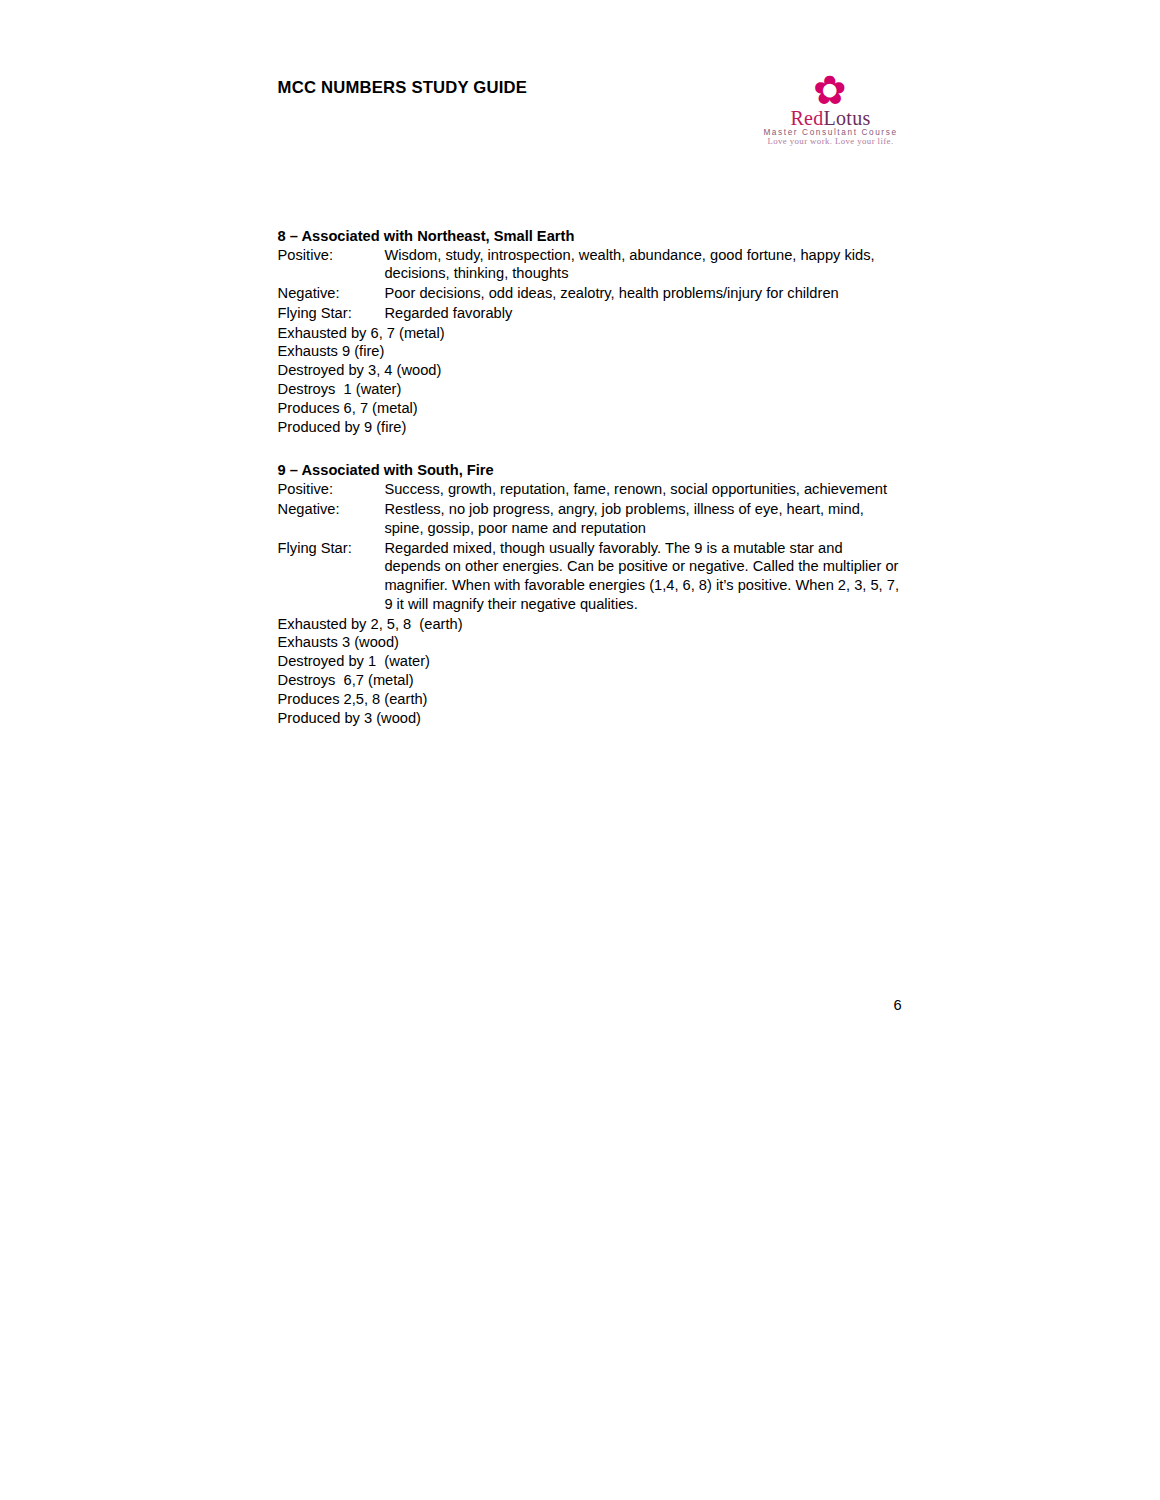MCC NUMBERS STUDY GUIDE
✿
Red Lotus
Master Consultant Course
Love your work. Love your life.
8 – Associated with Northeast, Small Earth
| Positive: | Wisdom, study, introspection, wealth, abundance, good fortune, happy kids, decisions, thinking, thoughts |
| Negative: | Poor decisions, odd ideas, zealotry, health problems/injury for children |
| Flying Star: | Regarded favorably |
Exhausted by 6, 7 (metal)
Exhausts 9 (fire)
Destroyed by 3, 4 (wood)
Destroys 1 (water)
Produces 6, 7 (metal)
Produced by 9 (fire)
9 – Associated with South, Fire
| Positive: | Success, growth, reputation, fame, renown, social opportunities, achievement |
| Negative: | Restless, no job progress, angry, job problems, illness of eye, heart, mind, spine, gossip, poor name and reputation |
| Flying Star: | Regarded mixed, though usually favorably. The 9 is a mutable star and depends on other energies. Can be positive or negative. Called the multiplier or magnifier. When with favorable energies (1,4, 6, 8) it’s positive. When 2, 3, 5, 7, 9 it will magnify their negative qualities. |
Exhausted by 2, 5, 8 (earth)
Exhausts 3 (wood)
Destroyed by 1 (water)
Destroys 6,7 (metal)
Produces 2,5, 8 (earth)
Produced by 3 (wood)
6